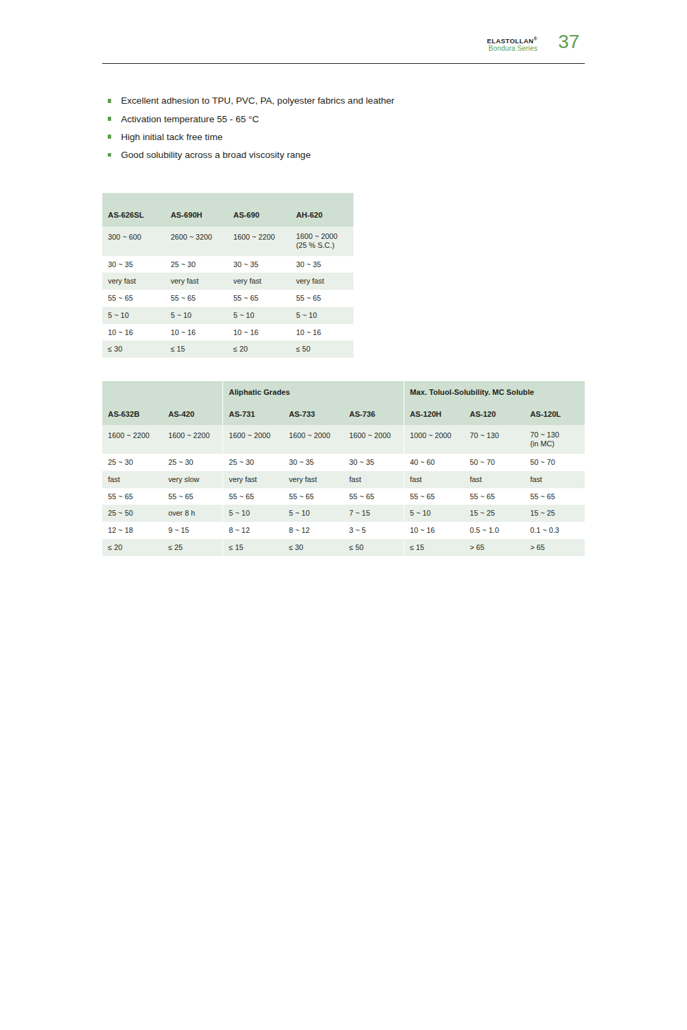ELASTOLLAN®
Bondura Series
37
Excellent adhesion to TPU, PVC, PA, polyester fabrics and leather
Activation temperature 55 - 65 °C
High initial tack free time
Good solubility across a broad viscosity range
| AS-626SL | AS-690H | AS-690 | AH-620 |
| 300 ~ 600 | 2600 ~ 3200 | 1600 ~ 2200 | 1600 ~ 2000 (25 % S.C.) |
| 30 ~ 35 | 25 ~ 30 | 30 ~ 35 | 30 ~ 35 |
| very fast | very fast | very fast | very fast |
| 55 ~ 65 | 55 ~ 65 | 55 ~ 65 | 55 ~ 65 |
| 5 ~ 10 | 5 ~ 10 | 5 ~ 10 | 5 ~ 10 |
| 10 ~ 16 | 10 ~ 16 | 10 ~ 16 | 10 ~ 16 |
| ≤ 30 | ≤ 15 | ≤ 20 | ≤ 50 |
| | | Aliphatic Grades | Max. Toluol-Solubility. MC Soluble |
| AS-632B | AS-420 | AS-731 | AS-733 | AS-736 | AS-120H | AS-120 | AS-120L |
| 1600 ~ 2200 | 1600 ~ 2200 | 1600 ~ 2000 | 1600 ~ 2000 | 1600 ~ 2000 | 1000 ~ 2000 | 70 ~ 130 | 70 ~ 130 (in MC) |
| 25 ~ 30 | 25 ~ 30 | 25 ~ 30 | 30 ~ 35 | 30 ~ 35 | 40 ~ 60 | 50 ~ 70 | 50 ~ 70 |
| fast | very slow | very fast | very fast | fast | fast | fast | fast |
| 55 ~ 65 | 55 ~ 65 | 55 ~ 65 | 55 ~ 65 | 55 ~ 65 | 55 ~ 65 | 55 ~ 65 | 55 ~ 65 |
| 25 ~ 50 | over 8 h | 5 ~ 10 | 5 ~ 10 | 7 ~ 15 | 5 ~ 10 | 15 ~ 25 | 15 ~ 25 |
| 12 ~ 18 | 9 ~ 15 | 8 ~ 12 | 8 ~ 12 | 3 ~ 5 | 10 ~ 16 | 0.5 ~ 1.0 | 0.1 ~ 0.3 |
| ≤ 20 | ≤ 25 | ≤ 15 | ≤ 30 | ≤ 50 | ≤ 15 | > 65 | > 65 |